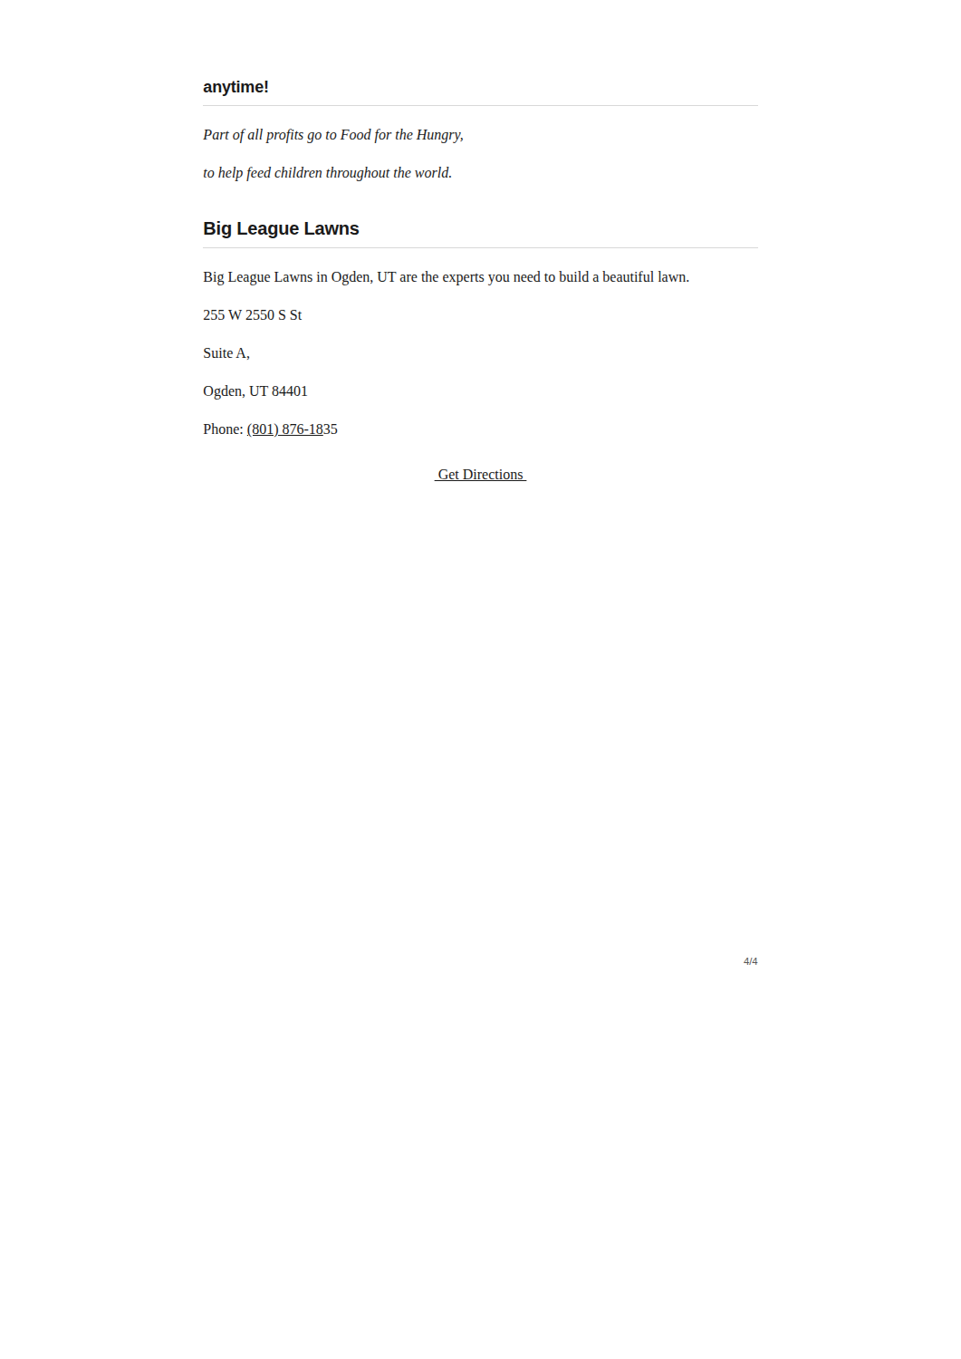anytime!
Part of all profits go to Food for the Hungry,
to help feed children throughout the world.
Big League Lawns
Big League Lawns in Ogden, UT are the experts you need to build a beautiful lawn.
255 W 2550 S St
Suite A,
Ogden, UT 84401
Phone: (801) 876-1835
Get Directions
4/4